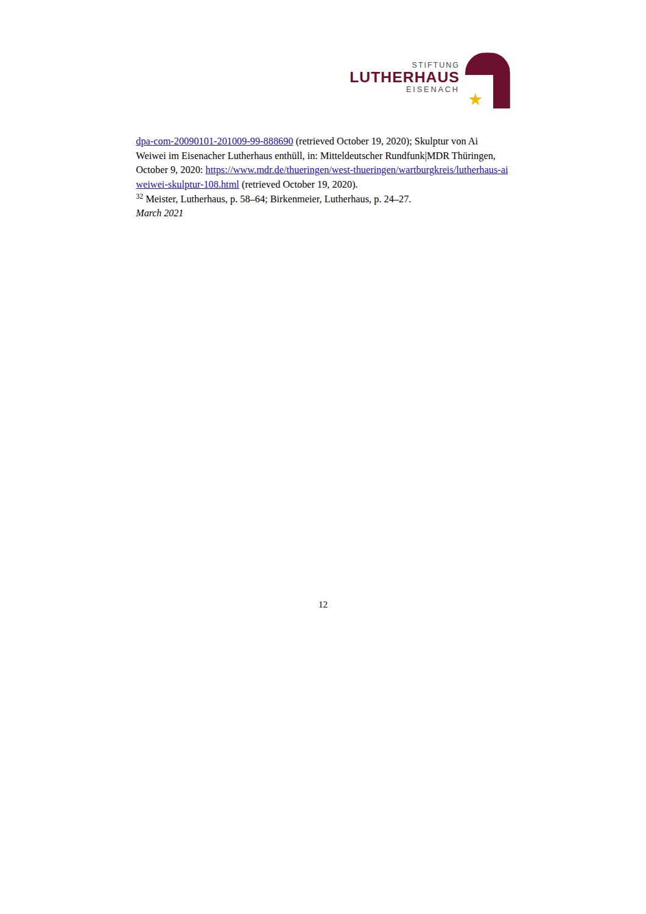Stiftung Lutherhaus Eisenach
dpa-com-20090101-201009-99-888690 (retrieved October 19, 2020); Skulptur von Ai Weiwei im Eisenacher Lutherhaus enthüll, in: Mitteldeutscher Rundfunk|MDR Thüringen, October 9, 2020: https://www.mdr.de/thueringen/west-thueringen/wartburgkreis/lutherhaus-aiweiwei-skulptur-108.html (retrieved October 19, 2020).
32 Meister, Lutherhaus, p. 58–64; Birkenmeier, Lutherhaus, p. 24–27.
March 2021
12